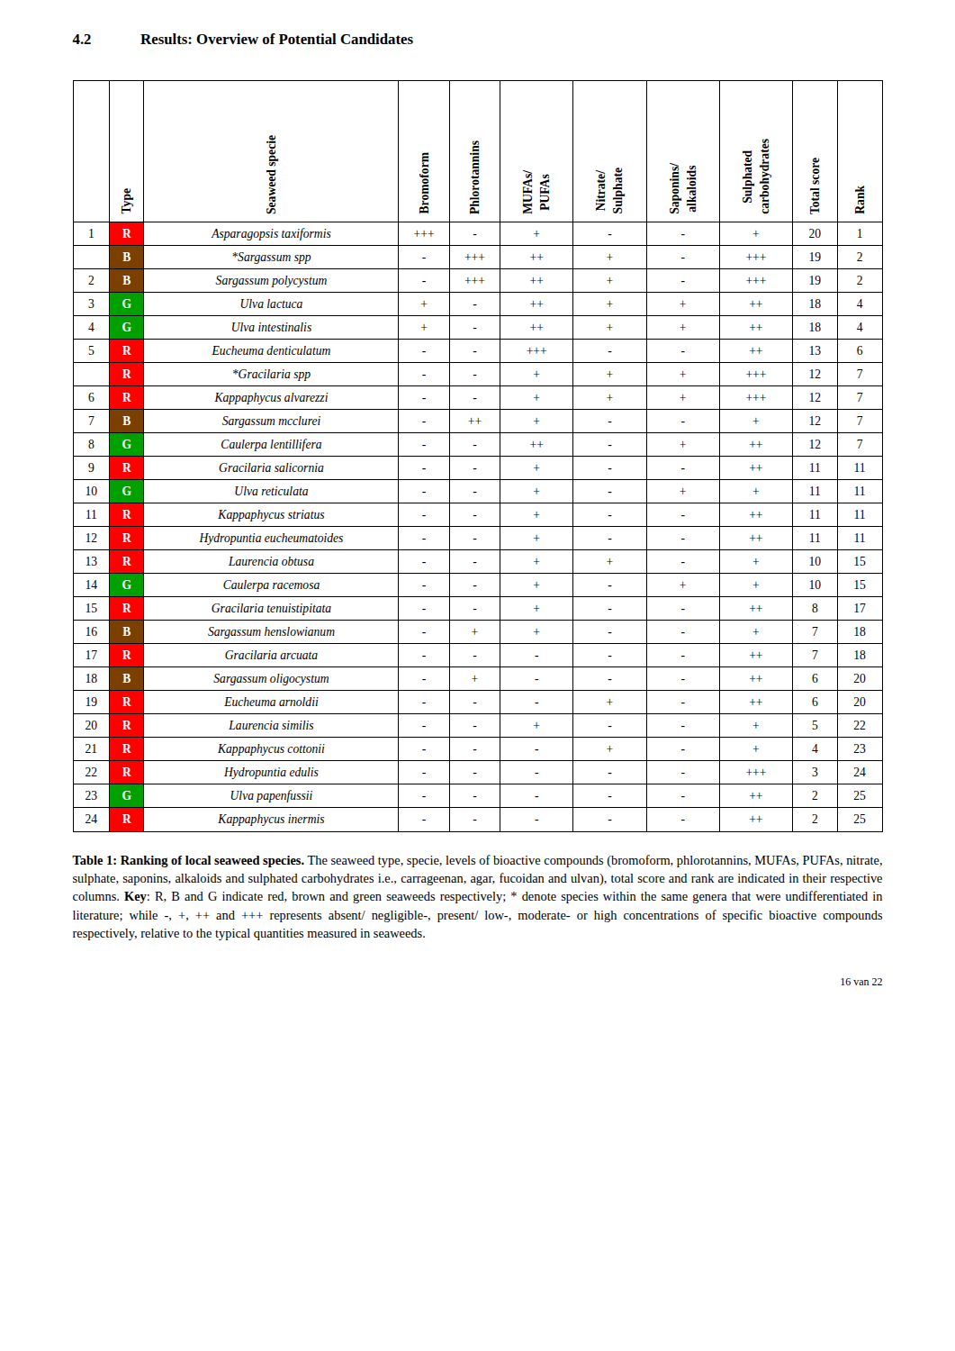4.2 Results: Overview of Potential Candidates
| | Type | Seaweed specie | Bromoform | Phlorotannins | MUFAs/ PUFAs | Nitrate/ Sulphate | Saponins/ alkaloids | Sulphated carbohydrates | Total score | Rank |
| --- | --- | --- | --- | --- | --- | --- | --- | --- | --- | --- |
| 1 | R | Asparagopsis taxiformis | +++ | - | + | - | - | + | 20 | 1 |
| | B | *Sargassum spp | - | +++ | ++ | + | - | +++ | 19 | 2 |
| 2 | B | Sargassum polycystum | - | +++ | ++ | + | - | +++ | 19 | 2 |
| 3 | G | Ulva lactuca | + | - | ++ | + | + | ++ | 18 | 4 |
| 4 | G | Ulva intestinalis | + | - | ++ | + | + | ++ | 18 | 4 |
| 5 | R | Eucheuma denticulatum | - | - | +++ | - | - | ++ | 13 | 6 |
| | R | *Gracilaria spp | - | - | + | + | + | +++ | 12 | 7 |
| 6 | R | Kappaphycus alvarezzi | - | - | + | + | + | +++ | 12 | 7 |
| 7 | B | Sargassum mcclurei | - | ++ | + | - | - | + | 12 | 7 |
| 8 | G | Caulerpa lentillifera | - | - | ++ | - | + | ++ | 12 | 7 |
| 9 | R | Gracilaria salicornia | - | - | + | - | - | ++ | 11 | 11 |
| 10 | G | Ulva reticulata | - | - | + | - | + | + | 11 | 11 |
| 11 | R | Kappaphycus striatus | - | - | + | - | - | ++ | 11 | 11 |
| 12 | R | Hydropuntia eucheumatoides | - | - | + | - | - | ++ | 11 | 11 |
| 13 | R | Laurencia obtusa | - | - | + | + | - | + | 10 | 15 |
| 14 | G | Caulerpa racemosa | - | - | + | - | + | + | 10 | 15 |
| 15 | R | Gracilaria tenuistipitata | - | - | + | - | - | ++ | 8 | 17 |
| 16 | B | Sargassum henslowianum | - | + | + | - | - | + | 7 | 18 |
| 17 | R | Gracilaria arcuata | - | - | - | - | - | ++ | 7 | 18 |
| 18 | B | Sargassum oligocystum | - | + | - | - | - | ++ | 6 | 20 |
| 19 | R | Eucheuma arnoldii | - | - | - | + | - | ++ | 6 | 20 |
| 20 | R | Laurencia similis | - | - | + | - | - | + | 5 | 22 |
| 21 | R | Kappaphycus cottonii | - | - | - | + | - | + | 4 | 23 |
| 22 | R | Hydropuntia edulis | - | - | - | - | - | +++ | 3 | 24 |
| 23 | G | Ulva papenfussii | - | - | - | - | - | ++ | 2 | 25 |
| 24 | R | Kappaphycus inermis | - | - | - | - | - | ++ | 2 | 25 |
Table 1: Ranking of local seaweed species. The seaweed type, specie, levels of bioactive compounds (bromoform, phlorotannins, MUFAs, PUFAs, nitrate, sulphate, saponins, alkaloids and sulphated carbohydrates i.e., carrageenan, agar, fucoidan and ulvan), total score and rank are indicated in their respective columns. Key: R, B and G indicate red, brown and green seaweeds respectively; * denote species within the same genera that were undifferentiated in literature; while -, +, ++ and +++ represents absent/ negligible-, present/ low-, moderate- or high concentrations of specific bioactive compounds respectively, relative to the typical quantities measured in seaweeds.
16 van 22